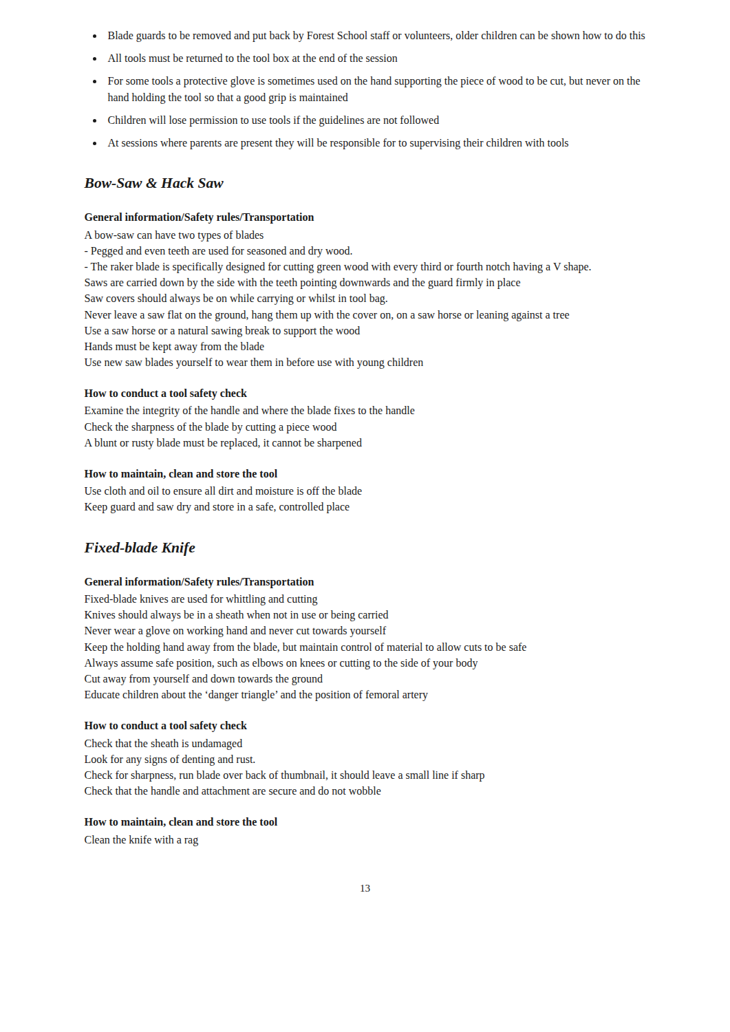Blade guards to be removed and put back by Forest School staff or volunteers, older children can be shown how to do this
All tools must be returned to the tool box at the end of the session
For some tools a protective glove is sometimes used on the hand supporting the piece of wood to be cut, but never on the hand holding the tool so that a good grip is maintained
Children will lose permission to use tools if the guidelines are not followed
At sessions where parents are present they will be responsible for to supervising their children with tools
Bow-Saw & Hack Saw
General information/Safety rules/Transportation
A bow-saw can have two types of blades
- Pegged and even teeth are used for seasoned and dry wood.
- The raker blade is specifically designed for cutting green wood with every third or fourth notch having a V shape.
Saws are carried down by the side with the teeth pointing downwards and the guard firmly in place
Saw covers should always be on while carrying or whilst in tool bag.
Never leave a saw flat on the ground, hang them up with the cover on, on a saw horse or leaning against a tree
Use a saw horse or a natural sawing break to support the wood
Hands must be kept away from the blade
Use new saw blades yourself to wear them in before use with young children
How to conduct a tool safety check
Examine the integrity of the handle and where the blade fixes to the handle
Check the sharpness of the blade by cutting a piece wood
A blunt or rusty blade must be replaced, it cannot be sharpened
How to maintain, clean and store the tool
Use cloth and oil to ensure all dirt and moisture is off the blade
Keep guard and saw dry and store in a safe, controlled place
Fixed-blade Knife
General information/Safety rules/Transportation
Fixed-blade knives are used for whittling and cutting
Knives should always be in a sheath when not in use or being carried
Never wear a glove on working hand and never cut towards yourself
Keep the holding hand away from the blade, but maintain control of material to allow cuts to be safe
Always assume safe position, such as elbows on knees or cutting to the side of your body
Cut away from yourself and down towards the ground
Educate children about the ‘danger triangle’ and the position of femoral artery
How to conduct a tool safety check
Check that the sheath is undamaged
Look for any signs of denting and rust.
Check for sharpness, run blade over back of thumbnail, it should leave a small line if sharp
Check that the handle and attachment are secure and do not wobble
How to maintain, clean and store the tool
Clean the knife with a rag
13